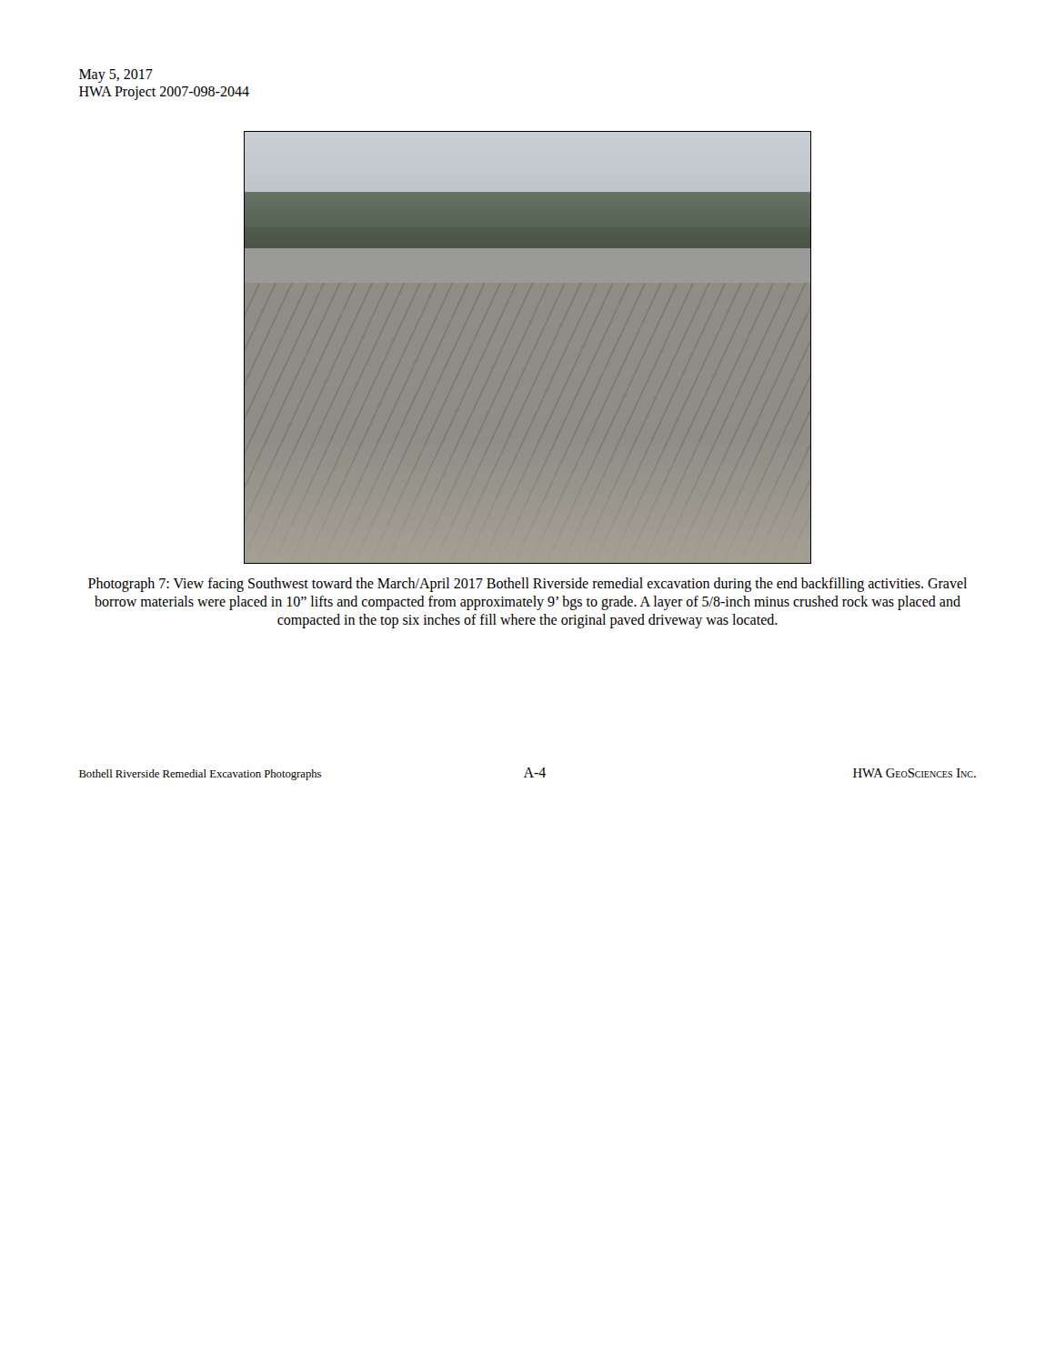May 5, 2017
HWA Project 2007-098-2044
Photograph 7: View facing Southwest toward the March/April 2017 Bothell Riverside remedial excavation during the end backfilling activities. Gravel borrow materials were placed in 10” lifts and compacted from approximately 9’ bgs to grade. A layer of 5/8-inch minus crushed rock was placed and compacted in the top six inches of fill where the original paved driveway was located.
Bothell Riverside Remedial Excavation Photographs
A-4
HWA GeoSciences Inc.